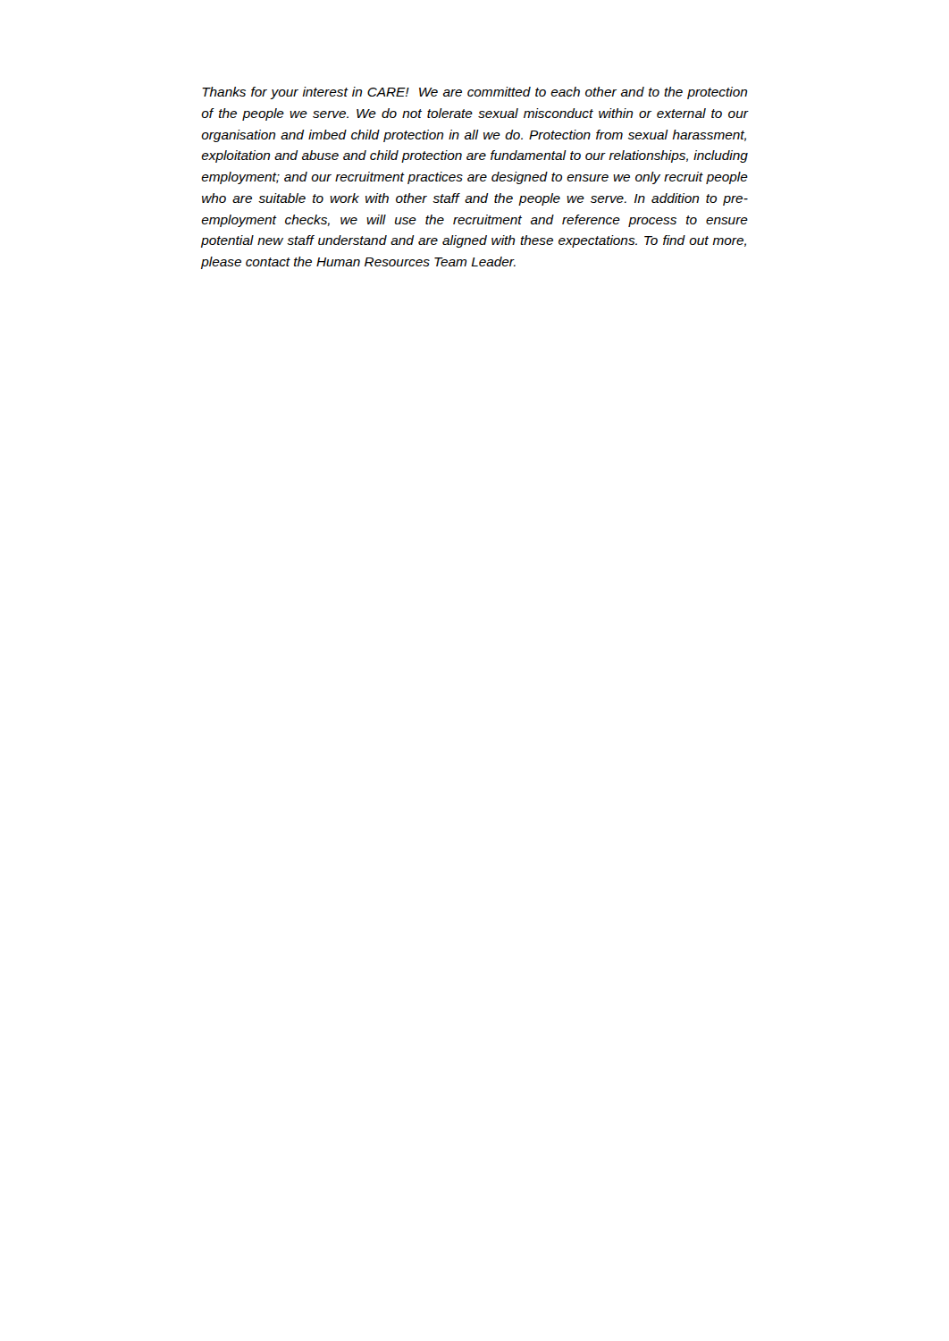Thanks for your interest in CARE! We are committed to each other and to the protection of the people we serve. We do not tolerate sexual misconduct within or external to our organisation and imbed child protection in all we do. Protection from sexual harassment, exploitation and abuse and child protection are fundamental to our relationships, including employment; and our recruitment practices are designed to ensure we only recruit people who are suitable to work with other staff and the people we serve. In addition to pre-employment checks, we will use the recruitment and reference process to ensure potential new staff understand and are aligned with these expectations. To find out more, please contact the Human Resources Team Leader.